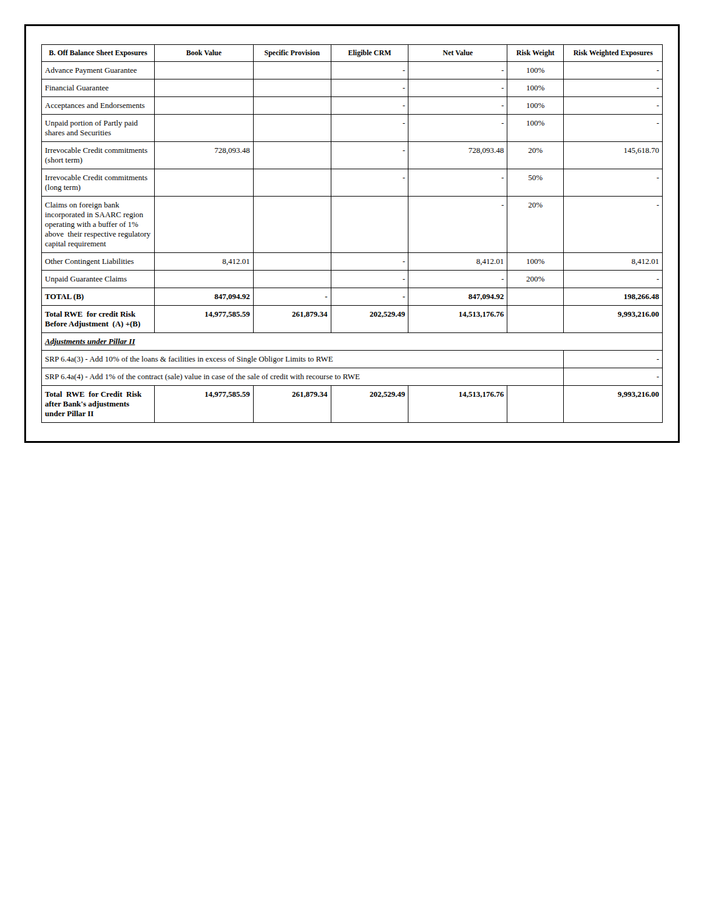| B. Off Balance Sheet Exposures | Book Value | Specific Provision | Eligible CRM | Net Value | Risk Weight | Risk Weighted Exposures |
| --- | --- | --- | --- | --- | --- | --- |
| Advance Payment Guarantee | | | - | - | 100% | - |
| Financial Guarantee | | | - | - | 100% | - |
| Acceptances and Endorsements | | | - | - | 100% | - |
| Unpaid portion of Partly paid shares and Securities | | | - | - | 100% | - |
| Irrevocable Credit commitments (short term) | 728,093.48 | | - | 728,093.48 | 20% | 145,618.70 |
| Irrevocable Credit commitments (long term) | | | - | - | 50% | - |
| Claims on foreign bank incorporated in SAARC region operating with a buffer of 1% above their respective regulatory capital requirement | | | | - | 20% | - |
| Other Contingent Liabilities | 8,412.01 | | - | 8,412.01 | 100% | 8,412.01 |
| Unpaid Guarantee Claims | | | - | - | 200% | - |
| TOTAL (B) | 847,094.92 | - | - | 847,094.92 | | 198,266.48 |
| Total RWE for credit Risk Before Adjustment (A) +(B) | 14,977,585.59 | 261,879.34 | 202,529.49 | 14,513,176.76 | | 9,993,216.00 |
| Adjustments under Pillar II |
| SRP 6.4a(3) - Add 10% of the loans & facilities in excess of Single Obligor Limits to RWE | - |
| SRP 6.4a(4) - Add 1% of the contract (sale) value in case of the sale of credit with recourse to RWE | - |
| Total RWE for Credit Risk after Bank's adjustments under Pillar II | 14,977,585.59 | 261,879.34 | 202,529.49 | 14,513,176.76 | | 9,993,216.00 |